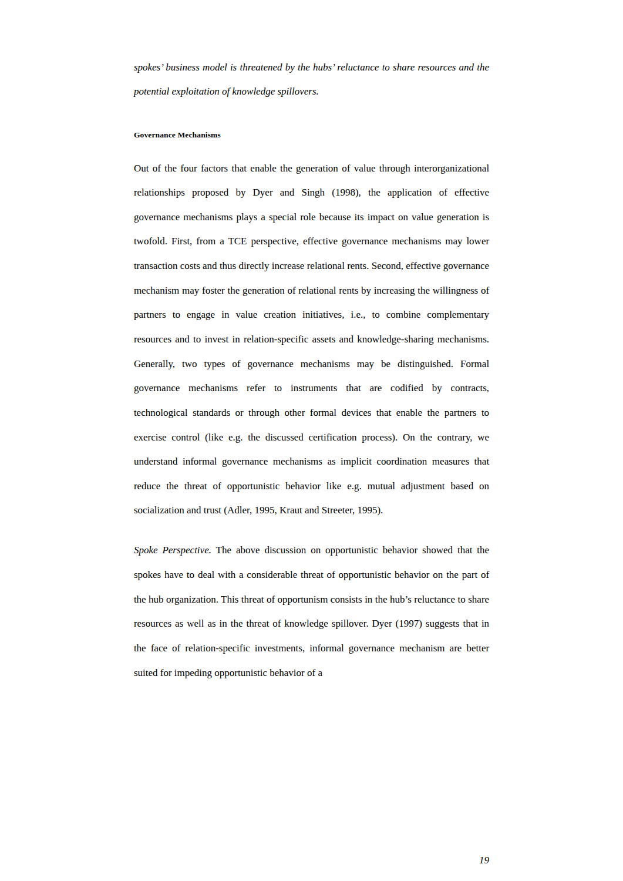spokes’ business model is threatened by the hubs’ reluctance to share resources and the potential exploitation of knowledge spillovers.
Governance Mechanisms
Out of the four factors that enable the generation of value through interorganizational relationships proposed by Dyer and Singh (1998), the application of effective governance mechanisms plays a special role because its impact on value generation is twofold. First, from a TCE perspective, effective governance mechanisms may lower transaction costs and thus directly increase relational rents. Second, effective governance mechanism may foster the generation of relational rents by increasing the willingness of partners to engage in value creation initiatives, i.e., to combine complementary resources and to invest in relation-specific assets and knowledge-sharing mechanisms. Generally, two types of governance mechanisms may be distinguished. Formal governance mechanisms refer to instruments that are codified by contracts, technological standards or through other formal devices that enable the partners to exercise control (like e.g. the discussed certification process). On the contrary, we understand informal governance mechanisms as implicit coordination measures that reduce the threat of opportunistic behavior like e.g. mutual adjustment based on socialization and trust (Adler, 1995, Kraut and Streeter, 1995).
Spoke Perspective. The above discussion on opportunistic behavior showed that the spokes have to deal with a considerable threat of opportunistic behavior on the part of the hub organization. This threat of opportunism consists in the hub’s reluctance to share resources as well as in the threat of knowledge spillover. Dyer (1997) suggests that in the face of relation-specific investments, informal governance mechanism are better suited for impeding opportunistic behavior of a
19